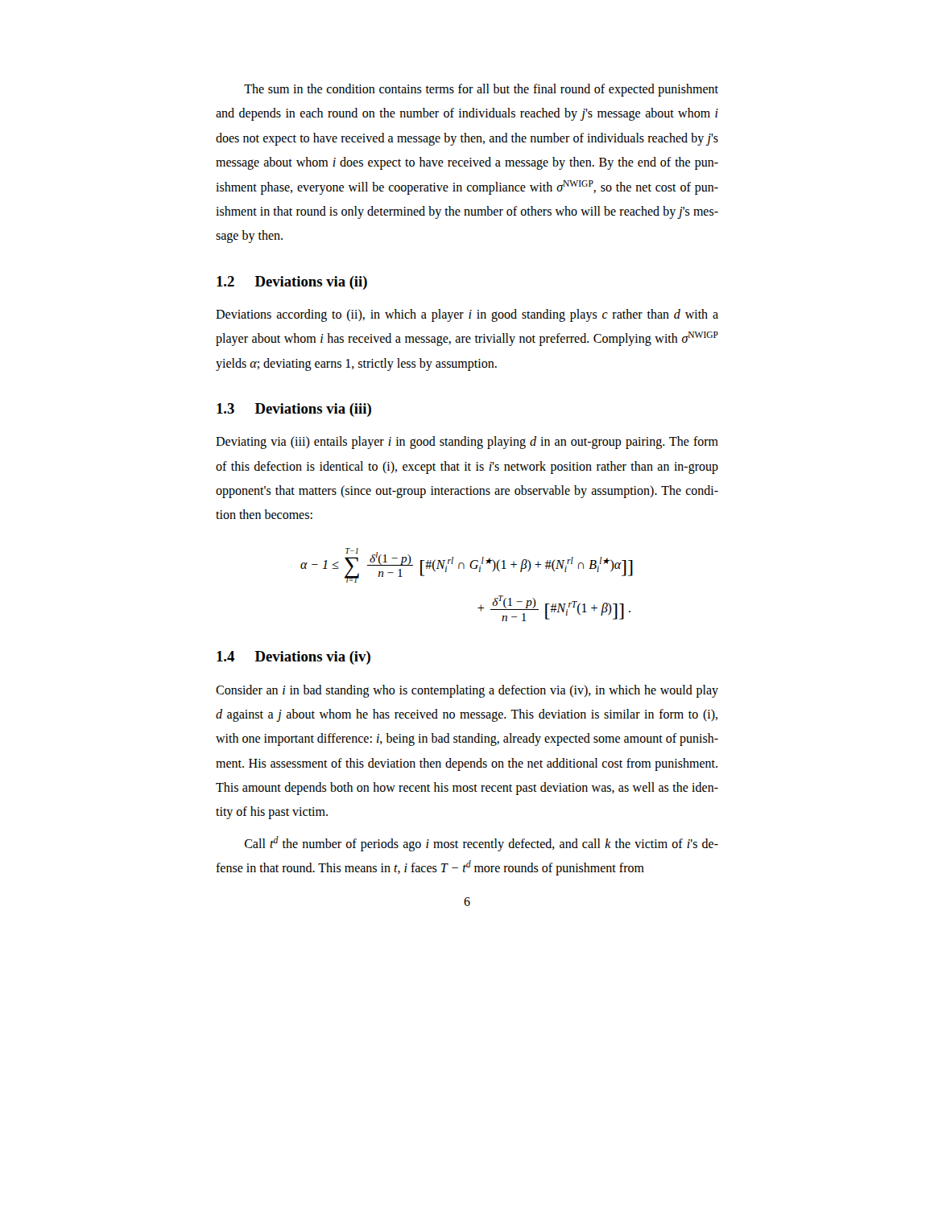The sum in the condition contains terms for all but the final round of expected punishment and depends in each round on the number of individuals reached by j's message about whom i does not expect to have received a message by then, and the number of individuals reached by j's message about whom i does expect to have received a message by then. By the end of the punishment phase, everyone will be cooperative in compliance with σNWIGP, so the net cost of punishment in that round is only determined by the number of others who will be reached by j's message by then.
1.2 Deviations via (ii)
Deviations according to (ii), in which a player i in good standing plays c rather than d with a player about whom i has received a message, are trivially not preferred. Complying with σNWIGP yields α; deviating earns 1, strictly less by assumption.
1.3 Deviations via (iii)
Deviating via (iii) entails player i in good standing playing d in an out-group pairing. The form of this defection is identical to (i), except that it is i's network position rather than an in-group opponent's that matters (since out-group interactions are observable by assumption). The condition then becomes:
α − 1 ≤ T−1 ∑ l=1 δl(1 − p) n − 1 [#(Nirl ∩ Gil★)(1 + β) + #(Nirl ∩ Bil★)α]]
+ δT(1 − p) n − 1 [#NirT(1 + β)]] .
1.4 Deviations via (iv)
Consider an i in bad standing who is contemplating a defection via (iv), in which he would play d against a j about whom he has received no message. This deviation is similar in form to (i), with one important difference: i, being in bad standing, already expected some amount of punishment. His assessment of this deviation then depends on the net additional cost from punishment. This amount depends both on how recent his most recent past deviation was, as well as the identity of his past victim.
Call td the number of periods ago i most recently defected, and call k the victim of i's defense in that round. This means in t, i faces T − td more rounds of punishment from
6